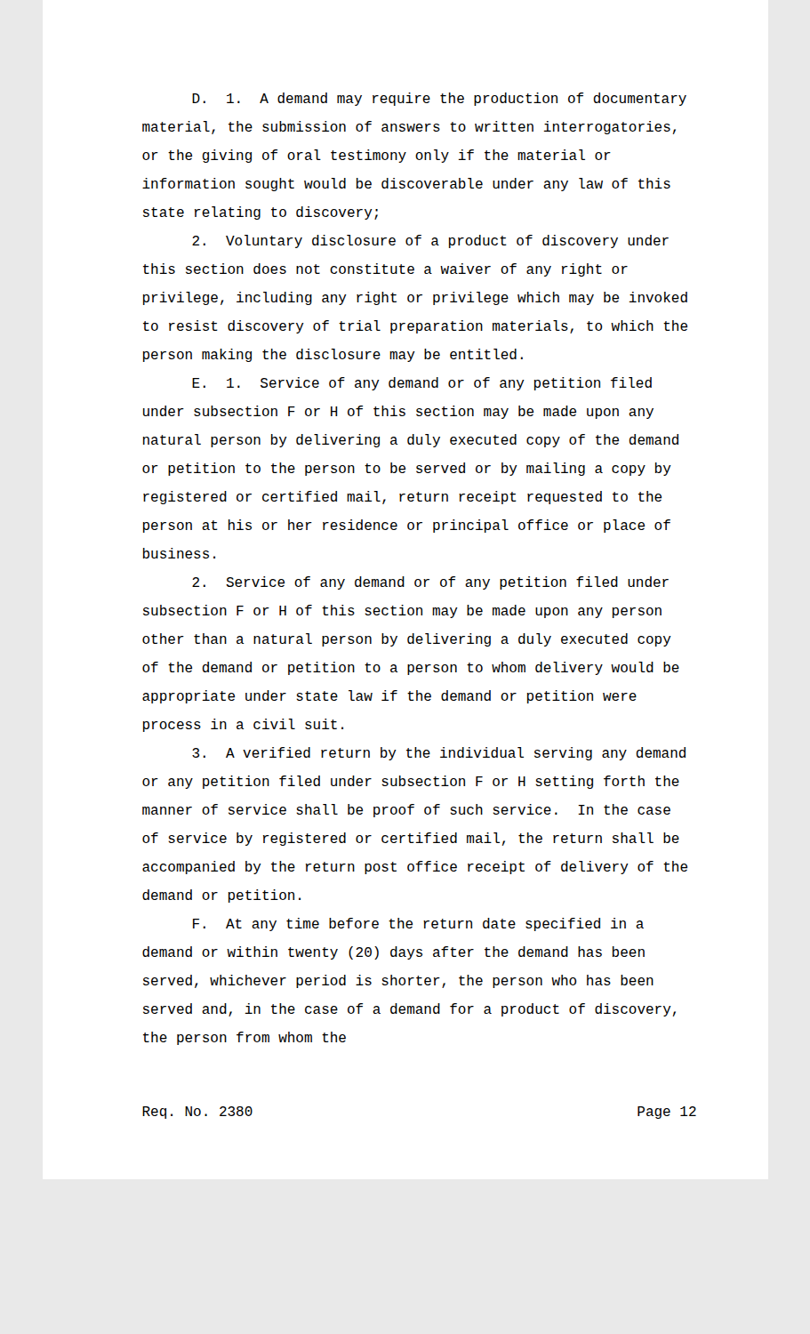D. 1. A demand may require the production of documentary material, the submission of answers to written interrogatories, or the giving of oral testimony only if the material or information sought would be discoverable under any law of this state relating to discovery;
2. Voluntary disclosure of a product of discovery under this section does not constitute a waiver of any right or privilege, including any right or privilege which may be invoked to resist discovery of trial preparation materials, to which the person making the disclosure may be entitled.
E. 1. Service of any demand or of any petition filed under subsection F or H of this section may be made upon any natural person by delivering a duly executed copy of the demand or petition to the person to be served or by mailing a copy by registered or certified mail, return receipt requested to the person at his or her residence or principal office or place of business.
2. Service of any demand or of any petition filed under subsection F or H of this section may be made upon any person other than a natural person by delivering a duly executed copy of the demand or petition to a person to whom delivery would be appropriate under state law if the demand or petition were process in a civil suit.
3. A verified return by the individual serving any demand or any petition filed under subsection F or H setting forth the manner of service shall be proof of such service. In the case of service by registered or certified mail, the return shall be accompanied by the return post office receipt of delivery of the demand or petition.
F. At any time before the return date specified in a demand or within twenty (20) days after the demand has been served, whichever period is shorter, the person who has been served and, in the case of a demand for a product of discovery, the person from whom the
Req. No. 2380 Page 12